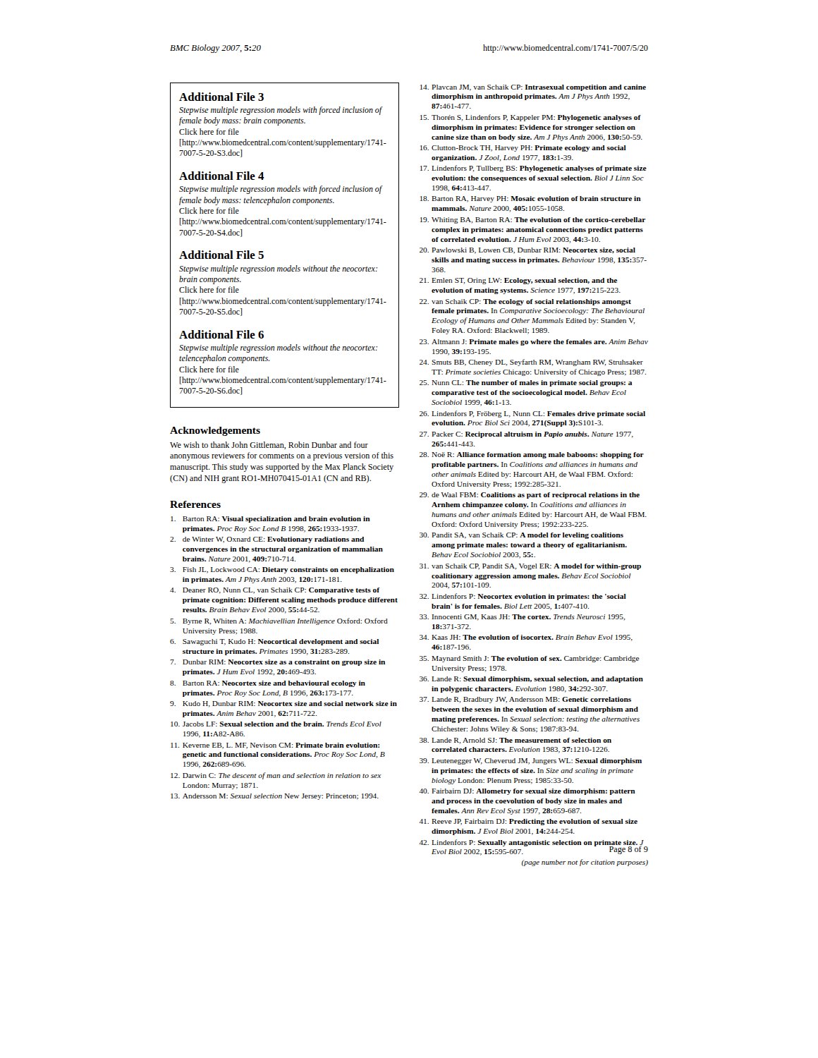BMC Biology 2007, 5: 20
http://www.biomedcentral.com/1741-7007/5/20
Additional File 3
Stepwise multiple regression models with forced inclusion of female body mass: brain components.
Click here for file
[http://www.biomedcentral.com/content/supplementary/1741-7007-5-20-S3.doc]
Additional File 4
Stepwise multiple regression models with forced inclusion of female body mass: telencephalon components.
Click here for file
[http://www.biomedcentral.com/content/supplementary/1741-7007-5-20-S4.doc]
Additional File 5
Stepwise multiple regression models without the neocortex: brain components.
Click here for file
[http://www.biomedcentral.com/content/supplementary/1741-7007-5-20-S5.doc]
Additional File 6
Stepwise multiple regression models without the neocortex: telencephalon components.
Click here for file
[http://www.biomedcentral.com/content/supplementary/1741-7007-5-20-S6.doc]
Acknowledgements
We wish to thank John Gittleman, Robin Dunbar and four anonymous reviewers for comments on a previous version of this manuscript. This study was supported by the Max Planck Society (CN) and NIH grant RO1-MH070415-01A1 (CN and RB).
References
Barton RA: Visual specialization and brain evolution in primates. Proc Roy Soc Lond B 1998, 265: 1933-1937.
de Winter W, Oxnard CE: Evolutionary radiations and convergences in the structural organization of mammalian brains. Nature 2001, 409: 710-714.
Fish JL, Lockwood CA: Dietary constraints on encephalization in primates. Am J Phys Anth 2003, 120: 171-181.
Deaner RO, Nunn CL, van Schaik CP: Comparative tests of primate cognition: Different scaling methods produce different results. Brain Behav Evol 2000, 55: 44-52.
Byrne R, Whiten A: Machiavellian Intelligence Oxford: Oxford University Press; 1988.
Sawaguchi T, Kudo H: Neocortical development and social structure in primates. Primates 1990, 31: 283-289.
Dunbar RIM: Neocortex size as a constraint on group size in primates. J Hum Evol 1992, 20: 469-493.
Barton RA: Neocortex size and behavioural ecology in primates. Proc Roy Soc Lond, B 1996, 263: 173-177.
Kudo H, Dunbar RIM: Neocortex size and social network size in primates. Anim Behav 2001, 62: 711-722.
Jacobs LF: Sexual selection and the brain. Trends Ecol Evol 1996, 11: A82-A86.
Keverne EB, L. MF, Nevison CM: Primate brain evolution: genetic and functional considerations. Proc Roy Soc Lond, B 1996, 262: 689-696.
Darwin C: The descent of man and selection in relation to sex London: Murray; 1871.
Andersson M: Sexual selection New Jersey: Princeton; 1994.
Plavcan JM, van Schaik CP: Intrasexual competition and canine dimorphism in anthropoid primates. Am J Phys Anth 1992, 87: 461-477.
Thorén S, Lindenfors P, Kappeler PM: Phylogenetic analyses of dimorphism in primates: Evidence for stronger selection on canine size than on body size. Am J Phys Anth 2006, 130: 50-59.
Clutton-Brock TH, Harvey PH: Primate ecology and social organization. J Zool, Lond 1977, 183: 1-39.
Lindenfors P, Tullberg BS: Phylogenetic analyses of primate size evolution: the consequences of sexual selection. Biol J Linn Soc 1998, 64: 413-447.
Barton RA, Harvey PH: Mosaic evolution of brain structure in mammals. Nature 2000, 405: 1055-1058.
Whiting BA, Barton RA: The evolution of the cortico-cerebellar complex in primates: anatomical connections predict patterns of correlated evolution. J Hum Evol 2003, 44: 3-10.
Pawlowski B, Lowen CB, Dunbar RIM: Neocortex size, social skills and mating success in primates. Behaviour 1998, 135: 357-368.
Emlen ST, Oring LW: Ecology, sexual selection, and the evolution of mating systems. Science 1977, 197: 215-223.
van Schaik CP: The ecology of social relationships amongst female primates. In Comparative Socioecology: The Behavioural Ecology of Humans and Other Mammals Edited by: Standen V, Foley RA. Oxford: Blackwell; 1989.
Altmann J: Primate males go where the females are. Anim Behav 1990, 39: 193-195.
Smuts BB, Cheney DL, Seyfarth RM, Wrangham RW, Struhsaker TT: Primate societies Chicago: University of Chicago Press; 1987.
Nunn CL: The number of males in primate social groups: a comparative test of the socioecological model. Behav Ecol Sociobiol 1999, 46: 1-13.
Lindenfors P, Fröberg L, Nunn CL: Females drive primate social evolution. Proc Biol Sci 2004, 271(Suppl 3): S101-3.
Packer C: Reciprocal altruism in Papio anubis. Nature 1977, 265: 441-443.
Noë R: Alliance formation among male baboons: shopping for profitable partners. In Coalitions and alliances in humans and other animals Edited by: Harcourt AH, de Waal FBM. Oxford: Oxford University Press; 1992:285-321.
de Waal FBM: Coalitions as part of reciprocal relations in the Arnhem chimpanzee colony. In Coalitions and alliances in humans and other animals Edited by: Harcourt AH, de Waal FBM. Oxford: Oxford University Press; 1992:233-225.
Pandit SA, van Schaik CP: A model for leveling coalitions among primate males: toward a theory of egalitarianism. Behav Ecol Sociobiol 2003, 55:.
van Schaik CP, Pandit SA, Vogel ER: A model for within-group coalitionary aggression among males. Behav Ecol Sociobiol 2004, 57: 101-109.
Lindenfors P: Neocortex evolution in primates: the 'social brain' is for females. Biol Lett 2005, 1: 407-410.
Innocenti GM, Kaas JH: The cortex. Trends Neurosci 1995, 18: 371-372.
Kaas JH: The evolution of isocortex. Brain Behav Evol 1995, 46: 187-196.
Maynard Smith J: The evolution of sex. Cambridge: Cambridge University Press; 1978.
Lande R: Sexual dimorphism, sexual selection, and adaptation in polygenic characters. Evolution 1980, 34: 292-307.
Lande R, Bradbury JW, Andersson MB: Genetic correlations between the sexes in the evolution of sexual dimorphism and mating preferences. In Sexual selection: testing the alternatives Chichester: Johns Wiley & Sons; 1987:83-94.
Lande R, Arnold SJ: The measurement of selection on correlated characters. Evolution 1983, 37: 1210-1226.
Leutenegger W, Cheverud JM, Jungers WL: Sexual dimorphism in primates: the effects of size. In Size and scaling in primate biology London: Plenum Press; 1985:33-50.
Fairbairn DJ: Allometry for sexual size dimorphism: pattern and process in the coevolution of body size in males and females. Ann Rev Ecol Syst 1997, 28: 659-687.
Reeve JP, Fairbairn DJ: Predicting the evolution of sexual size dimorphism. J Evol Biol 2001, 14: 244-254.
Lindenfors P: Sexually antagonistic selection on primate size. J Evol Biol 2002, 15: 595-607.
Page 8 of 9
(page number not for citation purposes)